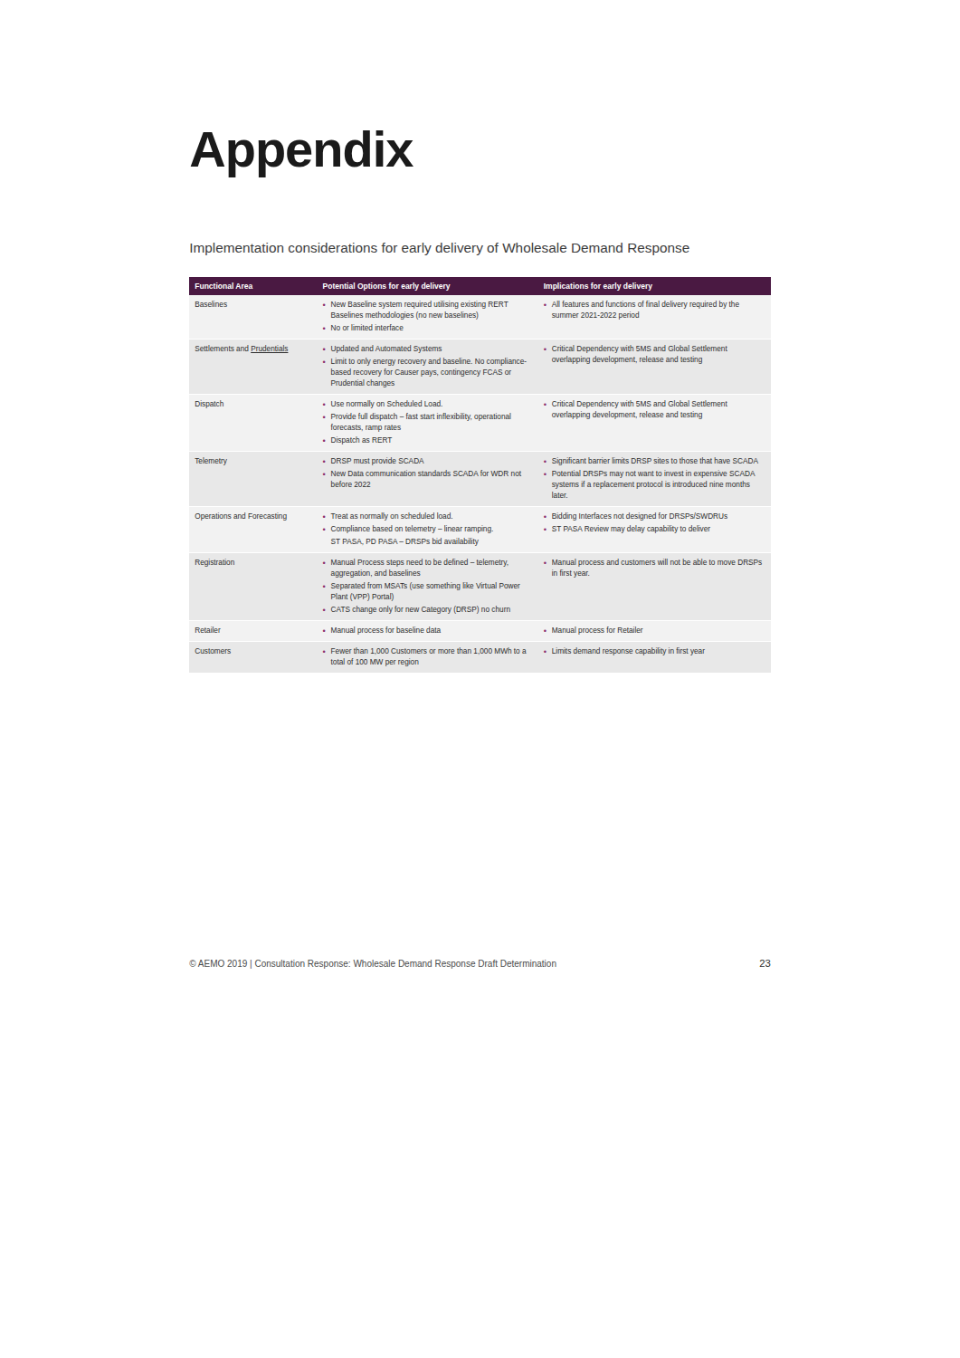Appendix
Implementation considerations for early delivery of Wholesale Demand Response
| Functional Area | Potential Options for early delivery | Implications for early delivery |
| --- | --- | --- |
| Baselines | New Baseline system required utilising existing RERT Baselines methodologies (no new baselines) No or limited interface | All features and functions of final delivery required by the summer 2021-2022 period |
| Settlements and Prudentials | Updated and Automated Systems Limit to only energy recovery and baseline. No compliance-based recovery for Causer pays, contingency FCAS or Prudential changes | Critical Dependency with 5MS and Global Settlement overlapping development, release and testing |
| Dispatch | Use normally on Scheduled Load. Provide full dispatch – fast start inflexibility, operational forecasts, ramp rates Dispatch as RERT | Critical Dependency with 5MS and Global Settlement overlapping development, release and testing |
| Telemetry | DRSP must provide SCADA New Data communication standards SCADA for WDR not before 2022 | Significant barrier limits DRSP sites to those that have SCADA Potential DRSPs may not want to invest in expensive SCADA systems if a replacement protocol is introduced nine months later. |
| Operations and Forecasting | Treat as normally on scheduled load. Compliance based on telemetry – linear ramping. ST PASA, PD PASA – DRSPs bid availability | Bidding Interfaces not designed for DRSPs/SWDRUs ST PASA Review may delay capability to deliver |
| Registration | Manual Process steps need to be defined – telemetry, aggregation, and baselines Separated from MSATs (use something like Virtual Power Plant (VPP) Portal) CATS change only for new Category (DRSP) no churn | Manual process and customers will not be able to move DRSPs in first year. |
| Retailer | Manual process for baseline data | Manual process for Retailer |
| Customers | Fewer than 1,000 Customers or more than 1,000 MWh to a total of 100 MW per region | Limits demand response capability in first year |
© AEMO 2019 | Consultation Response: Wholesale Demand Response Draft Determination 23